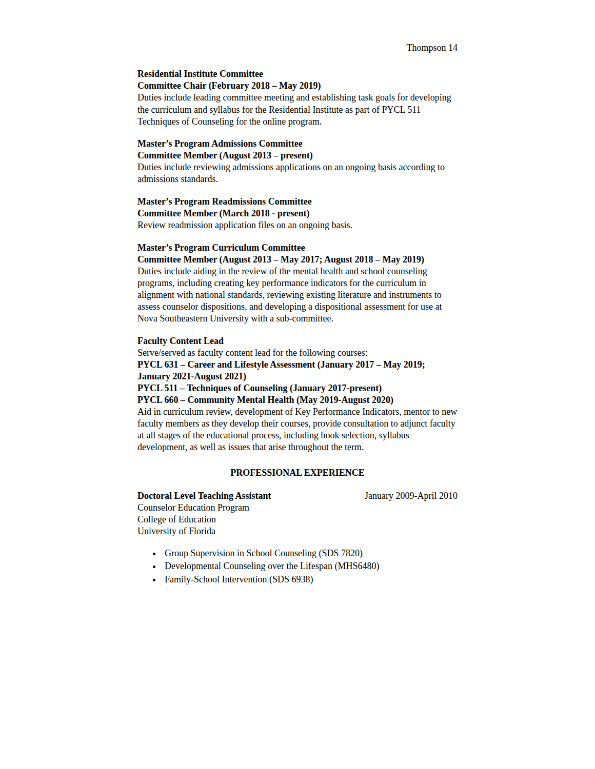Thompson 14
Residential Institute Committee
Committee Chair (February 2018 – May 2019)
Duties include leading committee meeting and establishing task goals for developing the curriculum and syllabus for the Residential Institute as part of PYCL 511 Techniques of Counseling for the online program.
Master’s Program Admissions Committee
Committee Member (August 2013 – present)
Duties include reviewing admissions applications on an ongoing basis according to admissions standards.
Master’s Program Readmissions Committee
Committee Member (March 2018 - present)
Review readmission application files on an ongoing basis.
Master’s Program Curriculum Committee
Committee Member (August 2013 – May 2017; August 2018 – May 2019)
Duties include aiding in the review of the mental health and school counseling programs, including creating key performance indicators for the curriculum in alignment with national standards, reviewing existing literature and instruments to assess counselor dispositions, and developing a dispositional assessment for use at Nova Southeastern University with a sub-committee.
Faculty Content Lead
Serve/served as faculty content lead for the following courses:
PYCL 631 – Career and Lifestyle Assessment (January 2017 – May 2019; January 2021-August 2021)
PYCL 511 – Techniques of Counseling (January 2017-present)
PYCL 660 – Community Mental Health (May 2019-August 2020)
Aid in curriculum review, development of Key Performance Indicators, mentor to new faculty members as they develop their courses, provide consultation to adjunct faculty at all stages of the educational process, including book selection, syllabus development, as well as issues that arise throughout the term.
PROFESSIONAL EXPERIENCE
Doctoral Level Teaching Assistant January 2009-April 2010
Counselor Education Program
College of Education
University of Florida
Group Supervision in School Counseling (SDS 7820)
Developmental Counseling over the Lifespan (MHS6480)
Family-School Intervention (SDS 6938)